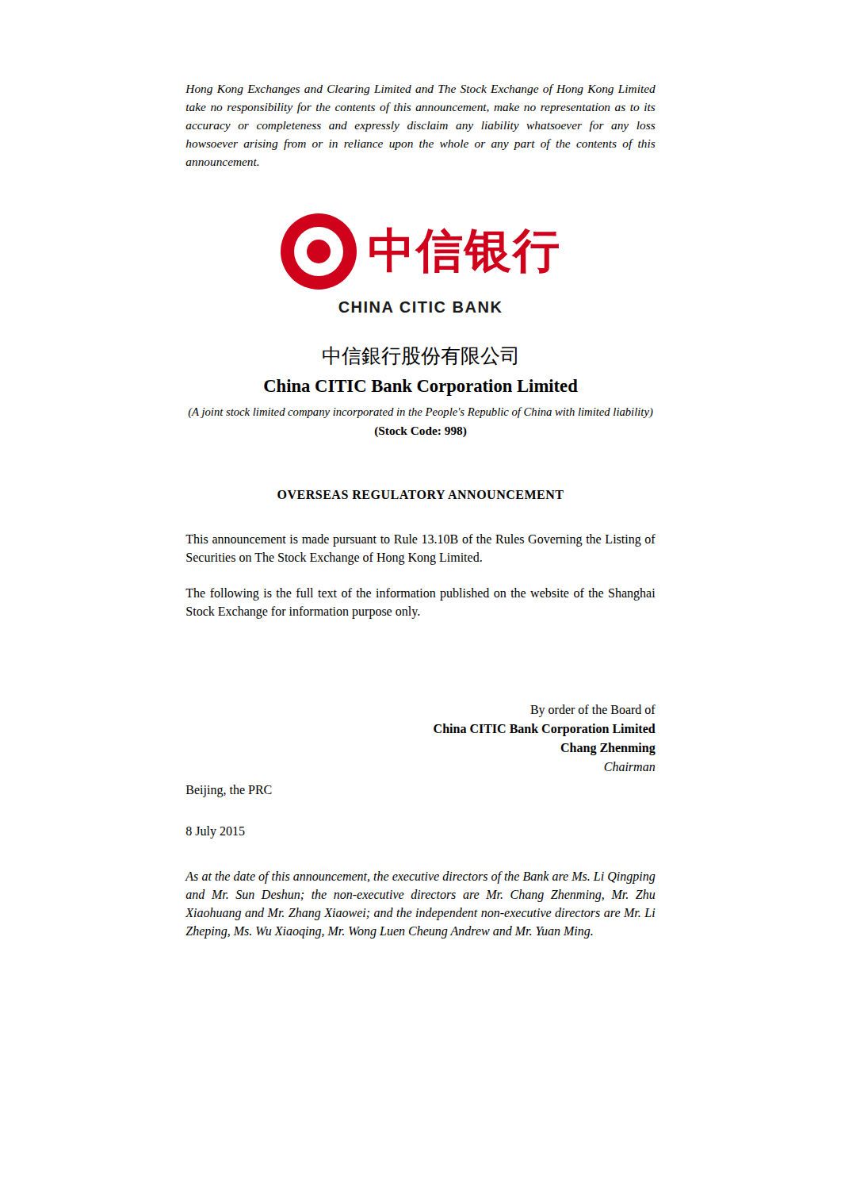Hong Kong Exchanges and Clearing Limited and The Stock Exchange of Hong Kong Limited take no responsibility for the contents of this announcement, make no representation as to its accuracy or completeness and expressly disclaim any liability whatsoever for any loss howsoever arising from or in reliance upon the whole or any part of the contents of this announcement.
中信银行
CHINA CITIC BANK
中信銀行股份有限公司
China CITIC Bank Corporation Limited
(A joint stock limited company incorporated in the People's Republic of China with limited liability)
(Stock Code: 998)
OVERSEAS REGULATORY ANNOUNCEMENT
This announcement is made pursuant to Rule 13.10B of the Rules Governing the Listing of Securities on The Stock Exchange of Hong Kong Limited.
The following is the full text of the information published on the website of the Shanghai Stock Exchange for information purpose only.
By order of the Board of
China CITIC Bank Corporation Limited
Chang Zhenming
Chairman
Beijing, the PRC
8 July 2015
As at the date of this announcement, the executive directors of the Bank are Ms. Li Qingping and Mr. Sun Deshun; the non-executive directors are Mr. Chang Zhenming, Mr. Zhu Xiaohuang and Mr. Zhang Xiaowei; and the independent non-executive directors are Mr. Li Zheping, Ms. Wu Xiaoqing, Mr. Wong Luen Cheung Andrew and Mr. Yuan Ming.